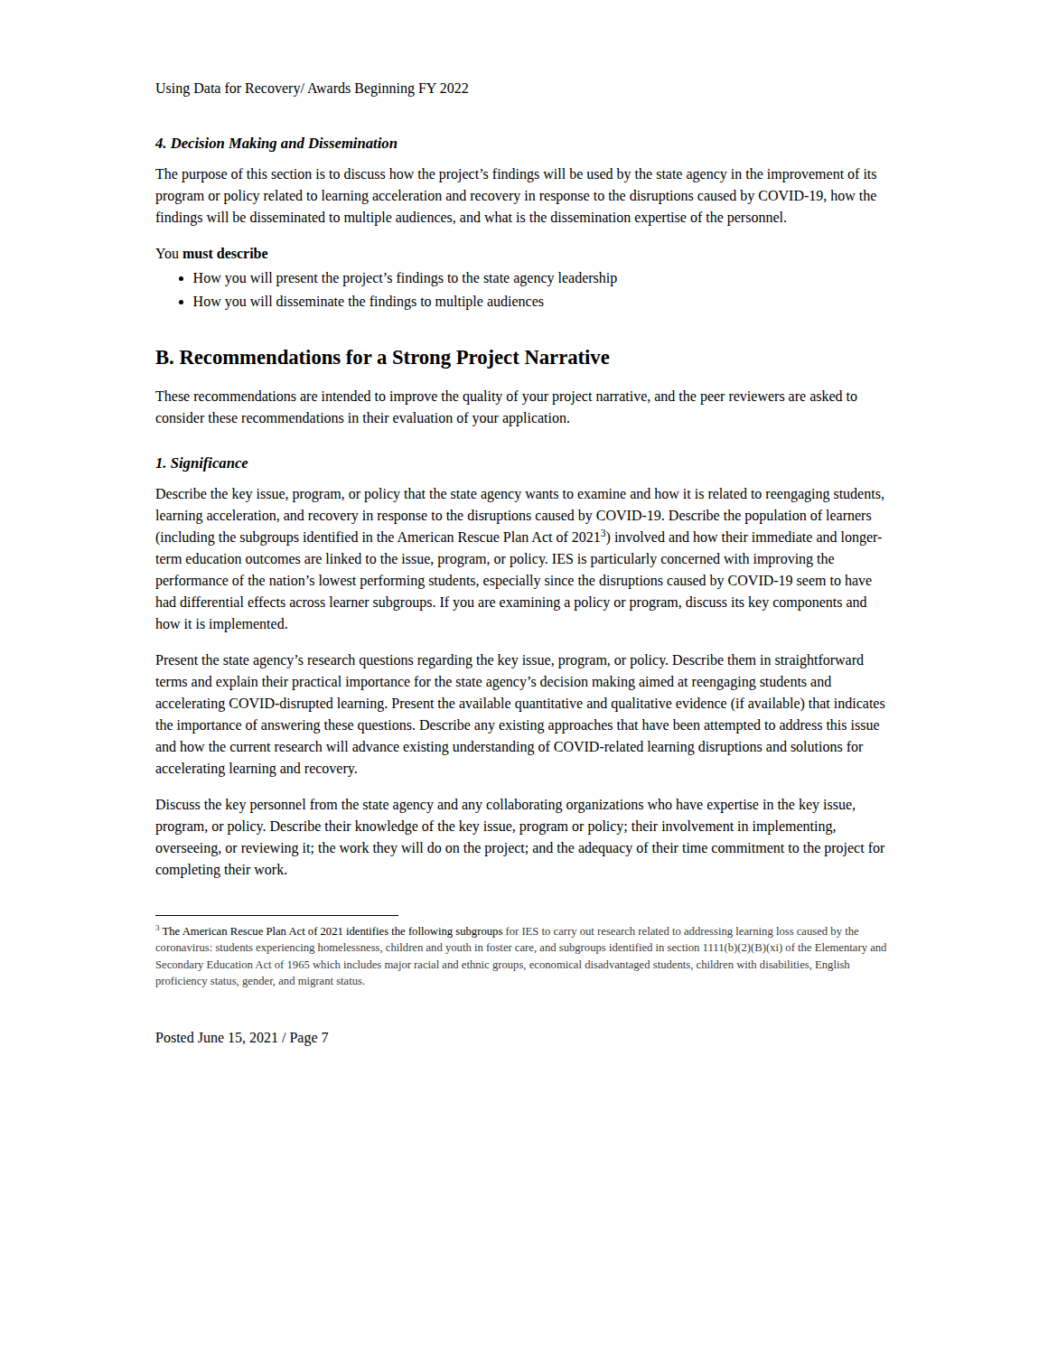Using Data for Recovery/ Awards Beginning FY 2022
4. Decision Making and Dissemination
The purpose of this section is to discuss how the project’s findings will be used by the state agency in the improvement of its program or policy related to learning acceleration and recovery in response to the disruptions caused by COVID-19, how the findings will be disseminated to multiple audiences, and what is the dissemination expertise of the personnel.
You must describe
How you will present the project’s findings to the state agency leadership
How you will disseminate the findings to multiple audiences
B. Recommendations for a Strong Project Narrative
These recommendations are intended to improve the quality of your project narrative, and the peer reviewers are asked to consider these recommendations in their evaluation of your application.
1. Significance
Describe the key issue, program, or policy that the state agency wants to examine and how it is related to reengaging students, learning acceleration, and recovery in response to the disruptions caused by COVID-19. Describe the population of learners (including the subgroups identified in the American Rescue Plan Act of 20213) involved and how their immediate and longer-term education outcomes are linked to the issue, program, or policy. IES is particularly concerned with improving the performance of the nation’s lowest performing students, especially since the disruptions caused by COVID-19 seem to have had differential effects across learner subgroups. If you are examining a policy or program, discuss its key components and how it is implemented.
Present the state agency’s research questions regarding the key issue, program, or policy. Describe them in straightforward terms and explain their practical importance for the state agency’s decision making aimed at reengaging students and accelerating COVID-disrupted learning. Present the available quantitative and qualitative evidence (if available) that indicates the importance of answering these questions. Describe any existing approaches that have been attempted to address this issue and how the current research will advance existing understanding of COVID-related learning disruptions and solutions for accelerating learning and recovery.
Discuss the key personnel from the state agency and any collaborating organizations who have expertise in the key issue, program, or policy. Describe their knowledge of the key issue, program or policy; their involvement in implementing, overseeing, or reviewing it; the work they will do on the project; and the adequacy of their time commitment to the project for completing their work.
3 The American Rescue Plan Act of 2021 identifies the following subgroups for IES to carry out research related to addressing learning loss caused by the coronavirus: students experiencing homelessness, children and youth in foster care, and subgroups identified in section 1111(b)(2)(B)(xi) of the Elementary and Secondary Education Act of 1965 which includes major racial and ethnic groups, economical disadvantaged students, children with disabilities, English proficiency status, gender, and migrant status.
Posted June 15, 2021 / Page 7